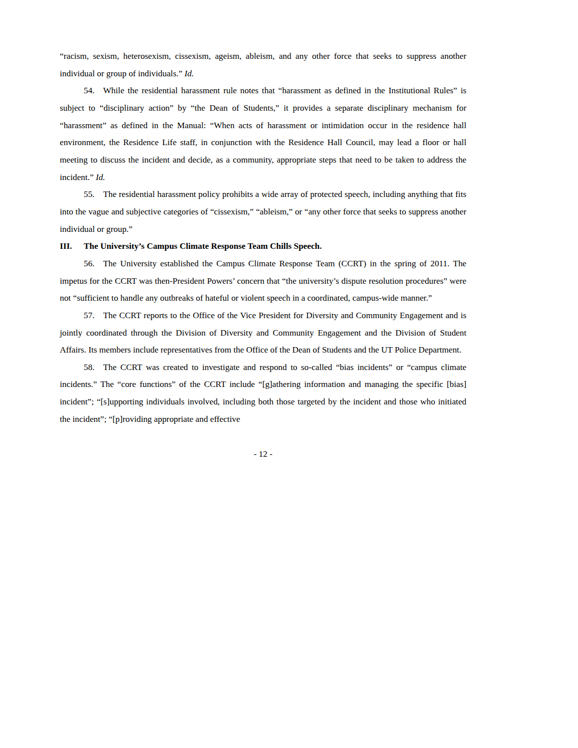“racism, sexism, heterosexism, cissexism, ageism, ableism, and any other force that seeks to suppress another individual or group of individuals.” Id.
54. While the residential harassment rule notes that “harassment as defined in the Institutional Rules” is subject to “disciplinary action” by “the Dean of Students,” it provides a separate disciplinary mechanism for “harassment” as defined in the Manual: “When acts of harassment or intimidation occur in the residence hall environment, the Residence Life staff, in conjunction with the Residence Hall Council, may lead a floor or hall meeting to discuss the incident and decide, as a community, appropriate steps that need to be taken to address the incident.” Id.
55. The residential harassment policy prohibits a wide array of protected speech, including anything that fits into the vague and subjective categories of “cissexism,” “ableism,” or “any other force that seeks to suppress another individual or group.”
III. The University’s Campus Climate Response Team Chills Speech.
56. The University established the Campus Climate Response Team (CCRT) in the spring of 2011. The impetus for the CCRT was then-President Powers’ concern that “the university’s dispute resolution procedures” were not “sufficient to handle any outbreaks of hateful or violent speech in a coordinated, campus-wide manner.”
57. The CCRT reports to the Office of the Vice President for Diversity and Community Engagement and is jointly coordinated through the Division of Diversity and Community Engagement and the Division of Student Affairs. Its members include representatives from the Office of the Dean of Students and the UT Police Department.
58. The CCRT was created to investigate and respond to so-called “bias incidents” or “campus climate incidents.” The “core functions” of the CCRT include “[g]athering information and managing the specific [bias] incident”; “[s]upporting individuals involved, including both those targeted by the incident and those who initiated the incident”; “[p]roviding appropriate and effective
- 12 -